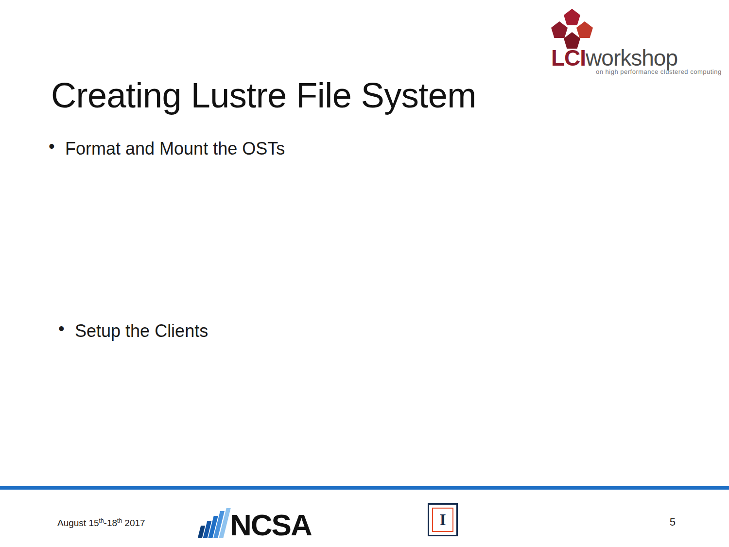LCI workshop
on high performance clustered computing
Creating Lustre File System
Format and Mount the OSTs
Setup the Clients
August 15th-18th 2017
NCSA
I
5